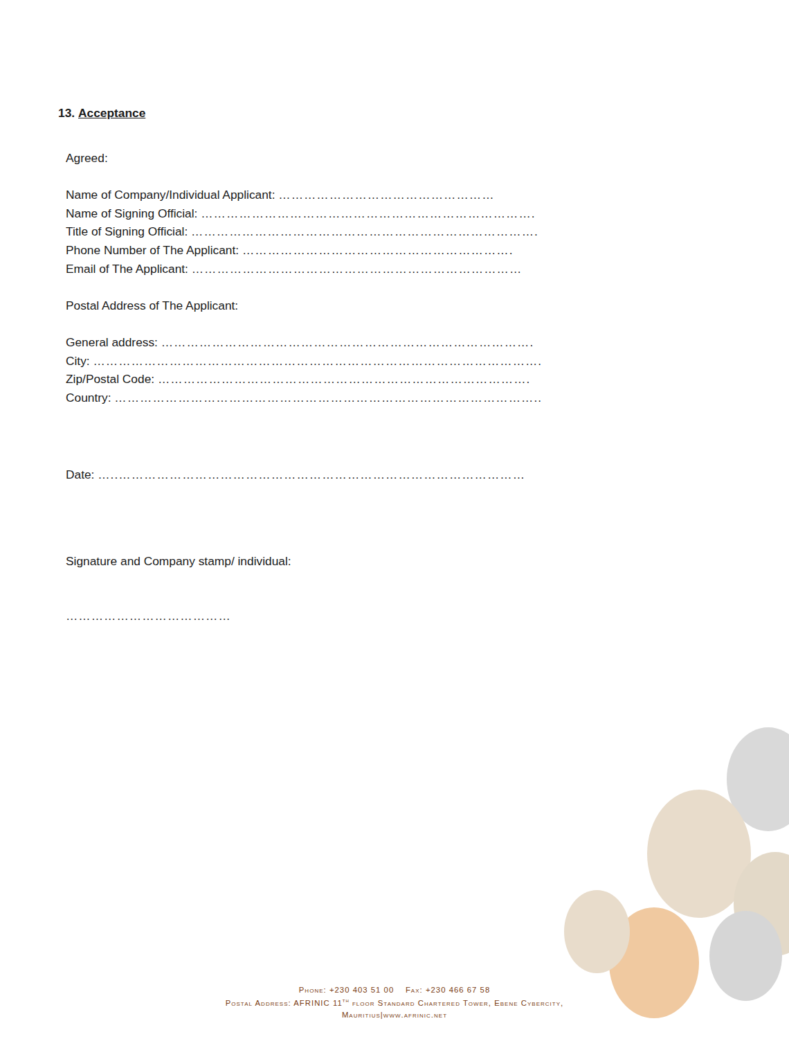Acceptance
Agreed:
Name of Company/Individual Applicant: ……………………………………………
Name of Signing Official: …………………………………………………………………….
Title of Signing Official: ……………………………………………………………………….
Phone Number of The Applicant: ……………………………………………………….
Email of The Applicant: ……………………………………………………………………
Postal Address of The Applicant:
General address: …………………………………………………………………………….
City: …………………………………………………………………………………………….
Zip/Postal Code: …………………………………………………………………………….
Country: ………………………………………………………………………………………..
Date: …..……………………………………………………………………………………
Signature and Company stamp/ individual:
…………………………………
Phone: +230 403 51 00 Fax: +230 466 67 58
Postal Address: AFRINIC 11th floor Standard Chartered Tower, Ebene Cybercity,
Mauritius|www.afrinic.net